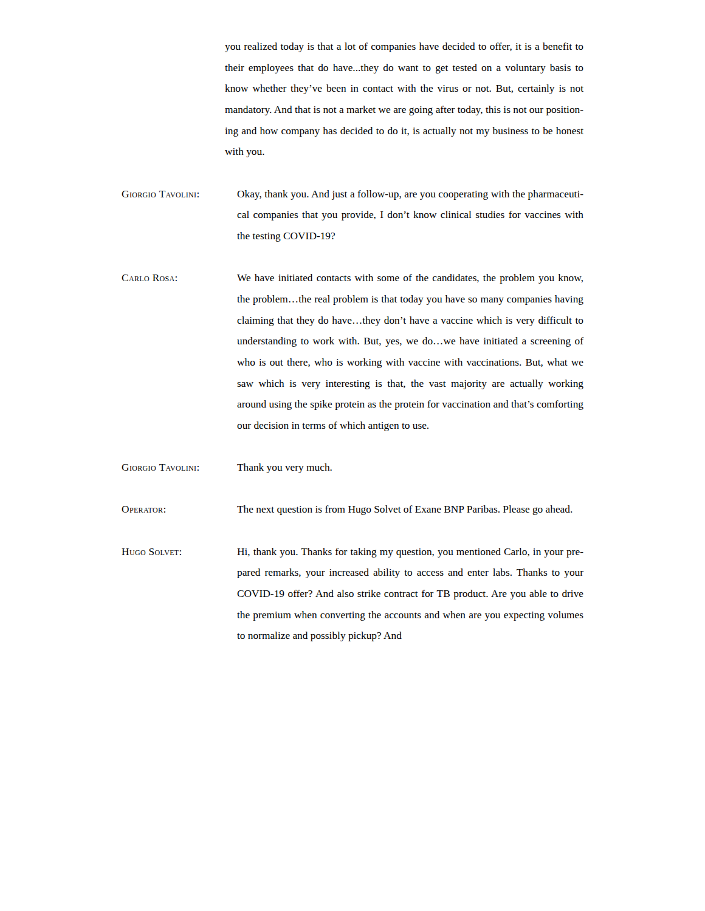you realized today is that a lot of companies have decided to offer, it is a benefit to their employees that do have...they do want to get tested on a voluntary basis to know whether they’ve been in contact with the virus or not. But, certainly is not mandatory. And that is not a market we are going after today, this is not our positioning and how company has decided to do it, is actually not my business to be honest with you.
Giorgio Tavolini:
Okay, thank you. And just a follow-up, are you cooperating with the pharmaceutical companies that you provide, I don’t know clinical studies for vaccines with the testing COVID-19?
Carlo Rosa:
We have initiated contacts with some of the candidates, the problem you know, the problem…the real problem is that today you have so many companies having claiming that they do have…they don’t have a vaccine which is very difficult to understanding to work with. But, yes, we do…we have initiated a screening of who is out there, who is working with vaccine with vaccinations. But, what we saw which is very interesting is that, the vast majority are actually working around using the spike protein as the protein for vaccination and that’s comforting our decision in terms of which antigen to use.
Giorgio Tavolini:
Thank you very much.
Operator:
The next question is from Hugo Solvet of Exane BNP Paribas. Please go ahead.
Hugo Solvet:
Hi, thank you. Thanks for taking my question, you mentioned Carlo, in your prepared remarks, your increased ability to access and enter labs. Thanks to your COVID-19 offer? And also strike contract for TB product. Are you able to drive the premium when converting the accounts and when are you expecting volumes to normalize and possibly pickup? And